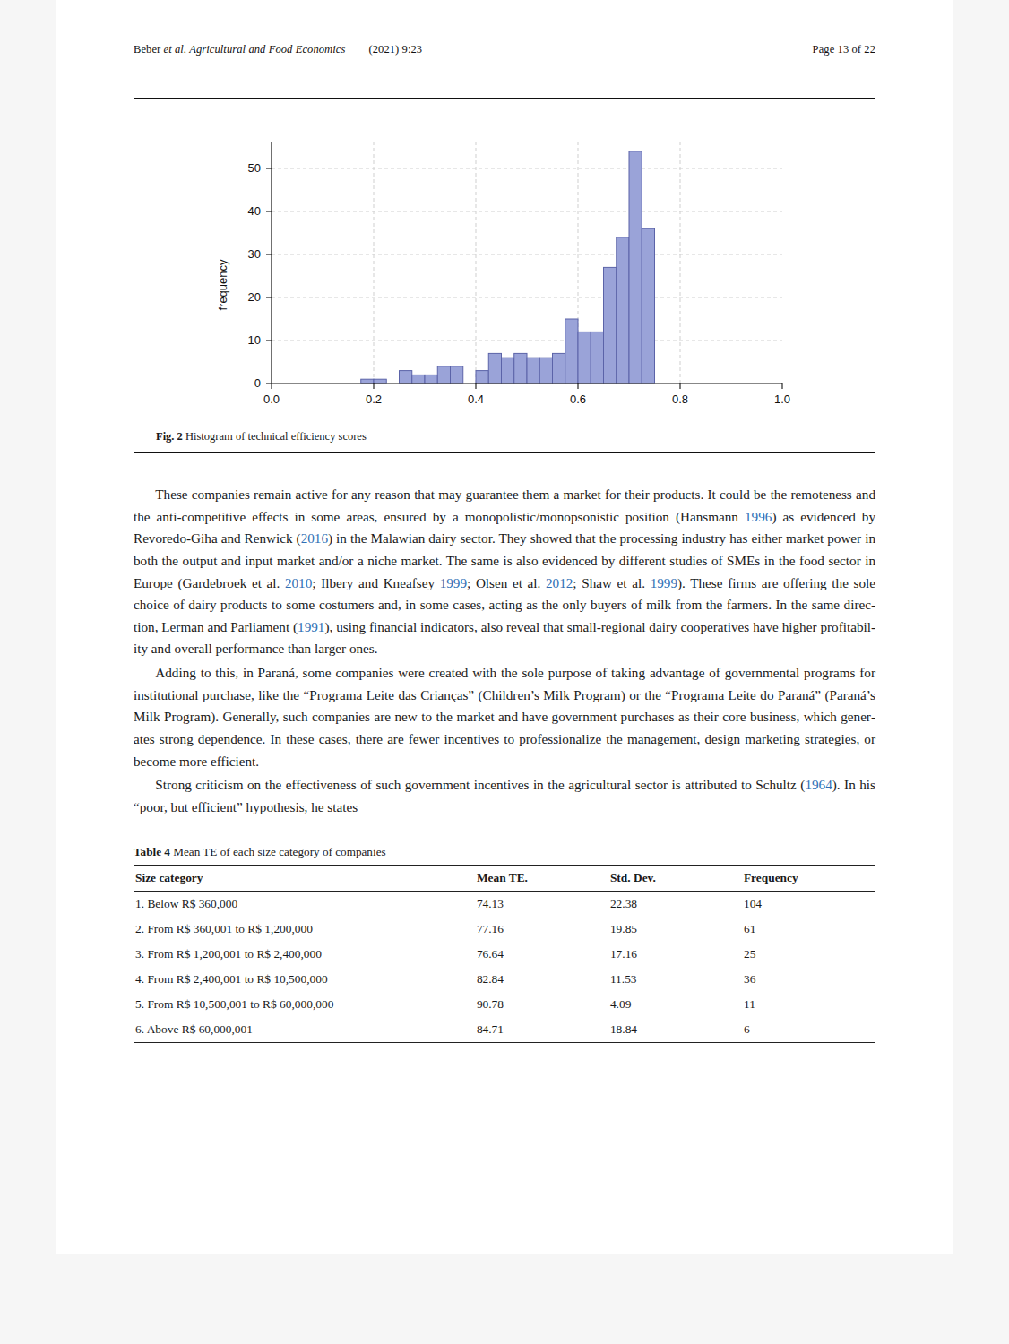Beber et al. Agricultural and Food Economics
(2021) 9:23
Page 13 of 22
y scale: 0 at 300, 50 at 60 => 4.8 px per unit 10 20 30 40 50 0 frequency 0.0 0.2 0.4 0.6 0.8 1.0
Fig. 2 Histogram of technical efficiency scores
These companies remain active for any reason that may guarantee them a market for their products. It could be the remoteness and the anti-competitive effects in some areas, ensured by a monopolistic/monopsonistic position (Hansmann 1996) as evidenced by Revoredo-Giha and Renwick (2016) in the Malawian dairy sector. They showed that the processing industry has either market power in both the output and input market and/or a niche market. The same is also evidenced by different studies of SMEs in the food sector in Europe (Gardebroek et al. 2010; Ilbery and Kneafsey 1999; Olsen et al. 2012; Shaw et al. 1999). These firms are offering the sole choice of dairy products to some costumers and, in some cases, acting as the only buyers of milk from the farmers. In the same direction, Lerman and Parliament (1991), using financial indicators, also reveal that small-regional dairy cooperatives have higher profitability and overall performance than larger ones.
Adding to this, in Paraná, some companies were created with the sole purpose of taking advantage of governmental programs for institutional purchase, like the “Programa Leite das Crianças” (Children’s Milk Program) or the “Programa Leite do Paraná” (Paraná’s Milk Program). Generally, such companies are new to the market and have government purchases as their core business, which generates strong dependence. In these cases, there are fewer incentives to professionalize the management, design marketing strategies, or become more efficient.
Strong criticism on the effectiveness of such government incentives in the agricultural sector is attributed to Schultz (1964). In his “poor, but efficient” hypothesis, he states
Table 4 Mean TE of each size category of companies
| Size category | Mean TE. | Std. Dev. | Frequency |
| --- | --- | --- | --- |
| 1. Below R$ 360,000 | 74.13 | 22.38 | 104 |
| 2. From R$ 360,001 to R$ 1,200,000 | 77.16 | 19.85 | 61 |
| 3. From R$ 1,200,001 to R$ 2,400,000 | 76.64 | 17.16 | 25 |
| 4. From R$ 2,400,001 to R$ 10,500,000 | 82.84 | 11.53 | 36 |
| 5. From R$ 10,500,001 to R$ 60,000,000 | 90.78 | 4.09 | 11 |
| 6. Above R$ 60,000,001 | 84.71 | 18.84 | 6 |